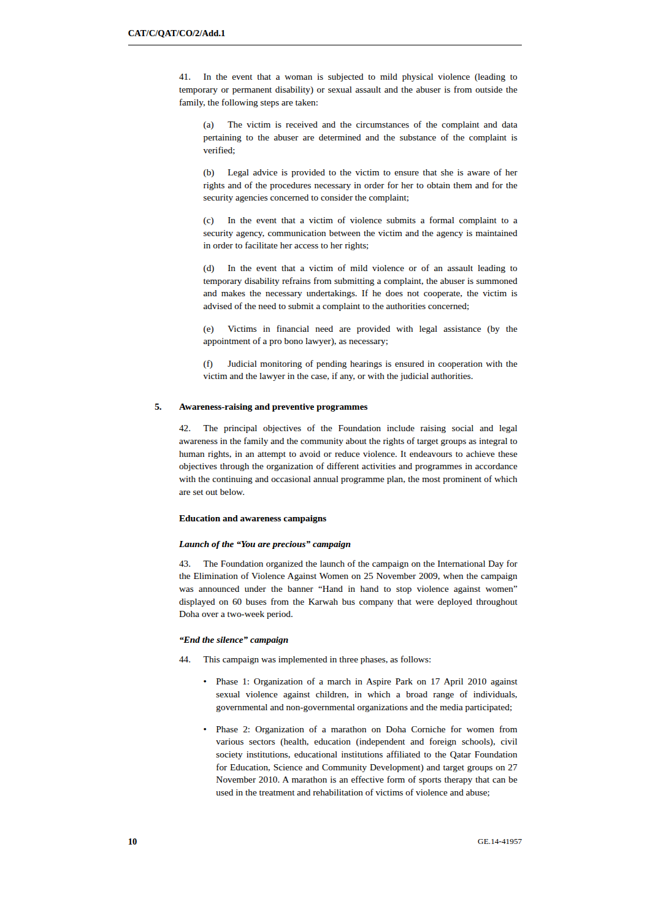CAT/C/QAT/CO/2/Add.1
41. In the event that a woman is subjected to mild physical violence (leading to temporary or permanent disability) or sexual assault and the abuser is from outside the family, the following steps are taken:
(a) The victim is received and the circumstances of the complaint and data pertaining to the abuser are determined and the substance of the complaint is verified;
(b) Legal advice is provided to the victim to ensure that she is aware of her rights and of the procedures necessary in order for her to obtain them and for the security agencies concerned to consider the complaint;
(c) In the event that a victim of violence submits a formal complaint to a security agency, communication between the victim and the agency is maintained in order to facilitate her access to her rights;
(d) In the event that a victim of mild violence or of an assault leading to temporary disability refrains from submitting a complaint, the abuser is summoned and makes the necessary undertakings. If he does not cooperate, the victim is advised of the need to submit a complaint to the authorities concerned;
(e) Victims in financial need are provided with legal assistance (by the appointment of a pro bono lawyer), as necessary;
(f) Judicial monitoring of pending hearings is ensured in cooperation with the victim and the lawyer in the case, if any, or with the judicial authorities.
5. Awareness-raising and preventive programmes
42. The principal objectives of the Foundation include raising social and legal awareness in the family and the community about the rights of target groups as integral to human rights, in an attempt to avoid or reduce violence. It endeavours to achieve these objectives through the organization of different activities and programmes in accordance with the continuing and occasional annual programme plan, the most prominent of which are set out below.
Education and awareness campaigns
Launch of the “You are precious” campaign
43. The Foundation organized the launch of the campaign on the International Day for the Elimination of Violence Against Women on 25 November 2009, when the campaign was announced under the banner “Hand in hand to stop violence against women” displayed on 60 buses from the Karwah bus company that were deployed throughout Doha over a two-week period.
“End the silence” campaign
44. This campaign was implemented in three phases, as follows:
Phase 1: Organization of a march in Aspire Park on 17 April 2010 against sexual violence against children, in which a broad range of individuals, governmental and non-governmental organizations and the media participated;
Phase 2: Organization of a marathon on Doha Corniche for women from various sectors (health, education (independent and foreign schools), civil society institutions, educational institutions affiliated to the Qatar Foundation for Education, Science and Community Development) and target groups on 27 November 2010. A marathon is an effective form of sports therapy that can be used in the treatment and rehabilitation of victims of violence and abuse;
10 GE.14-41957